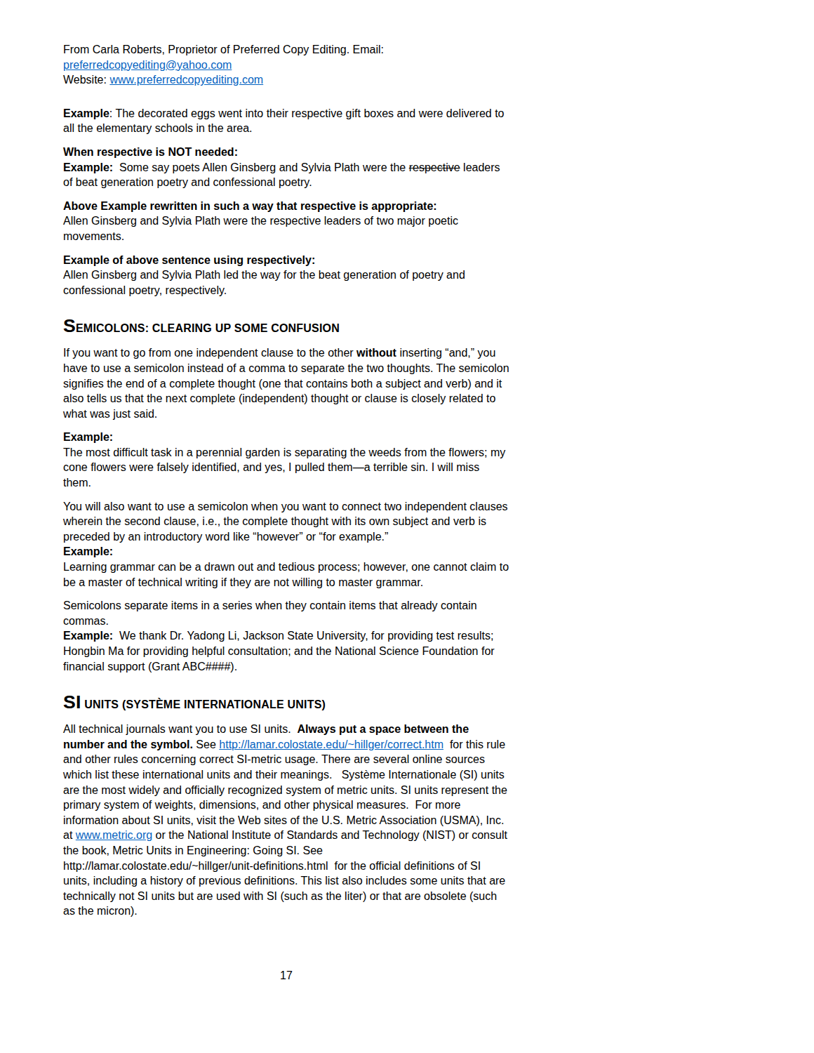From Carla Roberts, Proprietor of Preferred Copy Editing. Email: preferredcopyediting@yahoo.com
Website: www.preferredcopyediting.com
Example: The decorated eggs went into their respective gift boxes and were delivered to all the elementary schools in the area.
When respective is NOT needed:
Example: Some say poets Allen Ginsberg and Sylvia Plath were the respective leaders of beat generation poetry and confessional poetry.
Above Example rewritten in such a way that respective is appropriate:
Allen Ginsberg and Sylvia Plath were the respective leaders of two major poetic movements.
Example of above sentence using respectively:
Allen Ginsberg and Sylvia Plath led the way for the beat generation of poetry and confessional poetry, respectively.
Semicolons: Clearing Up Some Confusion
If you want to go from one independent clause to the other without inserting “and,” you have to use a semicolon instead of a comma to separate the two thoughts. The semicolon signifies the end of a complete thought (one that contains both a subject and verb) and it also tells us that the next complete (independent) thought or clause is closely related to what was just said.
Example:
The most difficult task in a perennial garden is separating the weeds from the flowers; my cone flowers were falsely identified, and yes, I pulled them—a terrible sin. I will miss them.
You will also want to use a semicolon when you want to connect two independent clauses wherein the second clause, i.e., the complete thought with its own subject and verb is preceded by an introductory word like “however” or “for example.”
Example:
Learning grammar can be a drawn out and tedious process; however, one cannot claim to be a master of technical writing if they are not willing to master grammar.
Semicolons separate items in a series when they contain items that already contain commas.
Example: We thank Dr. Yadong Li, Jackson State University, for providing test results; Hongbin Ma for providing helpful consultation; and the National Science Foundation for financial support (Grant ABC####).
SI Units (Système Internationale Units)
All technical journals want you to use SI units. Always put a space between the number and the symbol. See http://lamar.colostate.edu/~hillger/correct.htm for this rule and other rules concerning correct SI-metric usage. There are several online sources which list these international units and their meanings. Système Internationale (SI) units are the most widely and officially recognized system of metric units. SI units represent the primary system of weights, dimensions, and other physical measures. For more information about SI units, visit the Web sites of the U.S. Metric Association (USMA), Inc. at www.metric.org or the National Institute of Standards and Technology (NIST) or consult the book, Metric Units in Engineering: Going SI. See http://lamar.colostate.edu/~hillger/unit-definitions.html for the official definitions of SI units, including a history of previous definitions. This list also includes some units that are technically not SI units but are used with SI (such as the liter) or that are obsolete (such as the micron).
17